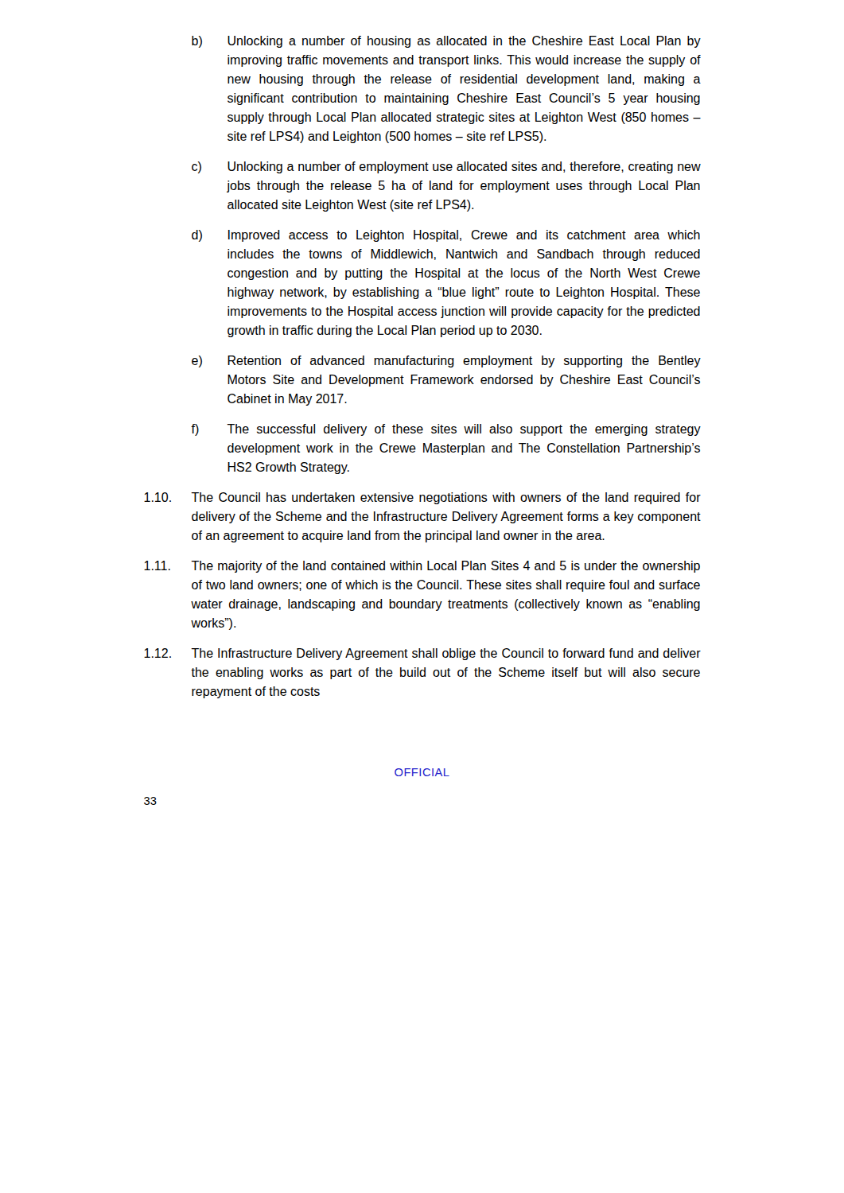b) Unlocking a number of housing as allocated in the Cheshire East Local Plan by improving traffic movements and transport links. This would increase the supply of new housing through the release of residential development land, making a significant contribution to maintaining Cheshire East Council’s 5 year housing supply through Local Plan allocated strategic sites at Leighton West (850 homes – site ref LPS4) and Leighton (500 homes – site ref LPS5).
c) Unlocking a number of employment use allocated sites and, therefore, creating new jobs through the release 5 ha of land for employment uses through Local Plan allocated site Leighton West (site ref LPS4).
d) Improved access to Leighton Hospital, Crewe and its catchment area which includes the towns of Middlewich, Nantwich and Sandbach through reduced congestion and by putting the Hospital at the locus of the North West Crewe highway network, by establishing a “blue light” route to Leighton Hospital. These improvements to the Hospital access junction will provide capacity for the predicted growth in traffic during the Local Plan period up to 2030.
e) Retention of advanced manufacturing employment by supporting the Bentley Motors Site and Development Framework endorsed by Cheshire East Council’s Cabinet in May 2017.
f) The successful delivery of these sites will also support the emerging strategy development work in the Crewe Masterplan and The Constellation Partnership’s HS2 Growth Strategy.
1.10. The Council has undertaken extensive negotiations with owners of the land required for delivery of the Scheme and the Infrastructure Delivery Agreement forms a key component of an agreement to acquire land from the principal land owner in the area.
1.11. The majority of the land contained within Local Plan Sites 4 and 5 is under the ownership of two land owners; one of which is the Council. These sites shall require foul and surface water drainage, landscaping and boundary treatments (collectively known as “enabling works”).
1.12. The Infrastructure Delivery Agreement shall oblige the Council to forward fund and deliver the enabling works as part of the build out of the Scheme itself but will also secure repayment of the costs
OFFICIAL
33